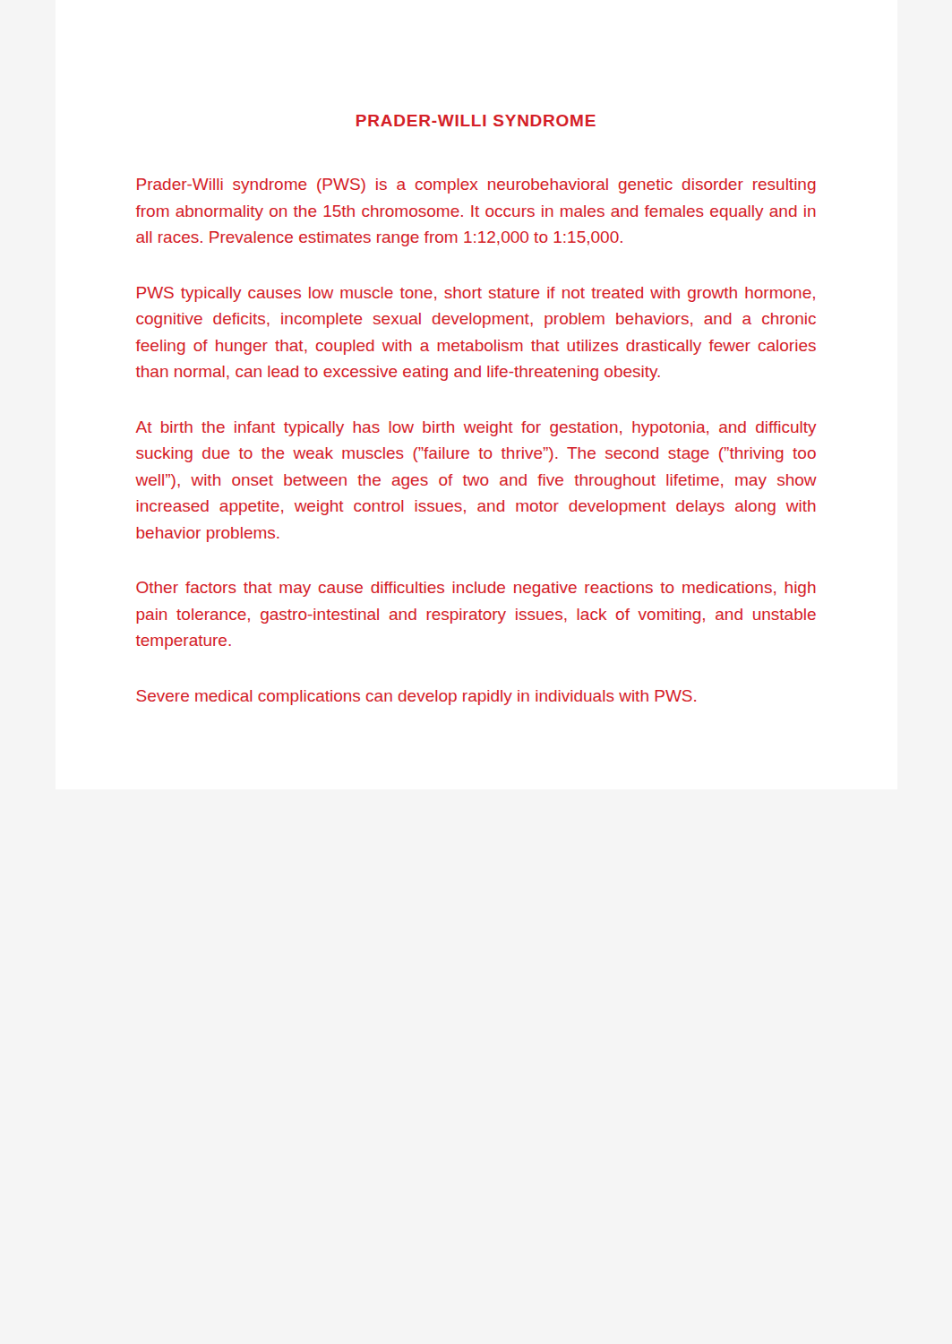PRADER-WILLI SYNDROME
Prader-Willi syndrome (PWS) is a complex neurobehavioral genetic disorder resulting from abnormality on the 15th chromosome. It occurs in males and females equally and in all races. Prevalence estimates range from 1:12,000 to 1:15,000.
PWS typically causes low muscle tone, short stature if not treated with growth hormone, cognitive deficits, incomplete sexual development, problem behaviors, and a chronic feeling of hunger that, coupled with a metabolism that utilizes drastically fewer calories than normal, can lead to excessive eating and life-threatening obesity.
At birth the infant typically has low birth weight for gestation, hypotonia, and difficulty sucking due to the weak muscles (”failure to thrive”). The second stage (”thriving too well”), with onset between the ages of two and five throughout lifetime, may show increased appetite, weight control issues, and motor development delays along with behavior problems.
Other factors that may cause difficulties include negative reactions to medications, high pain tolerance, gastro-intestinal and respiratory issues, lack of vomiting, and unstable temperature.
Severe medical complications can develop rapidly in individuals with PWS.